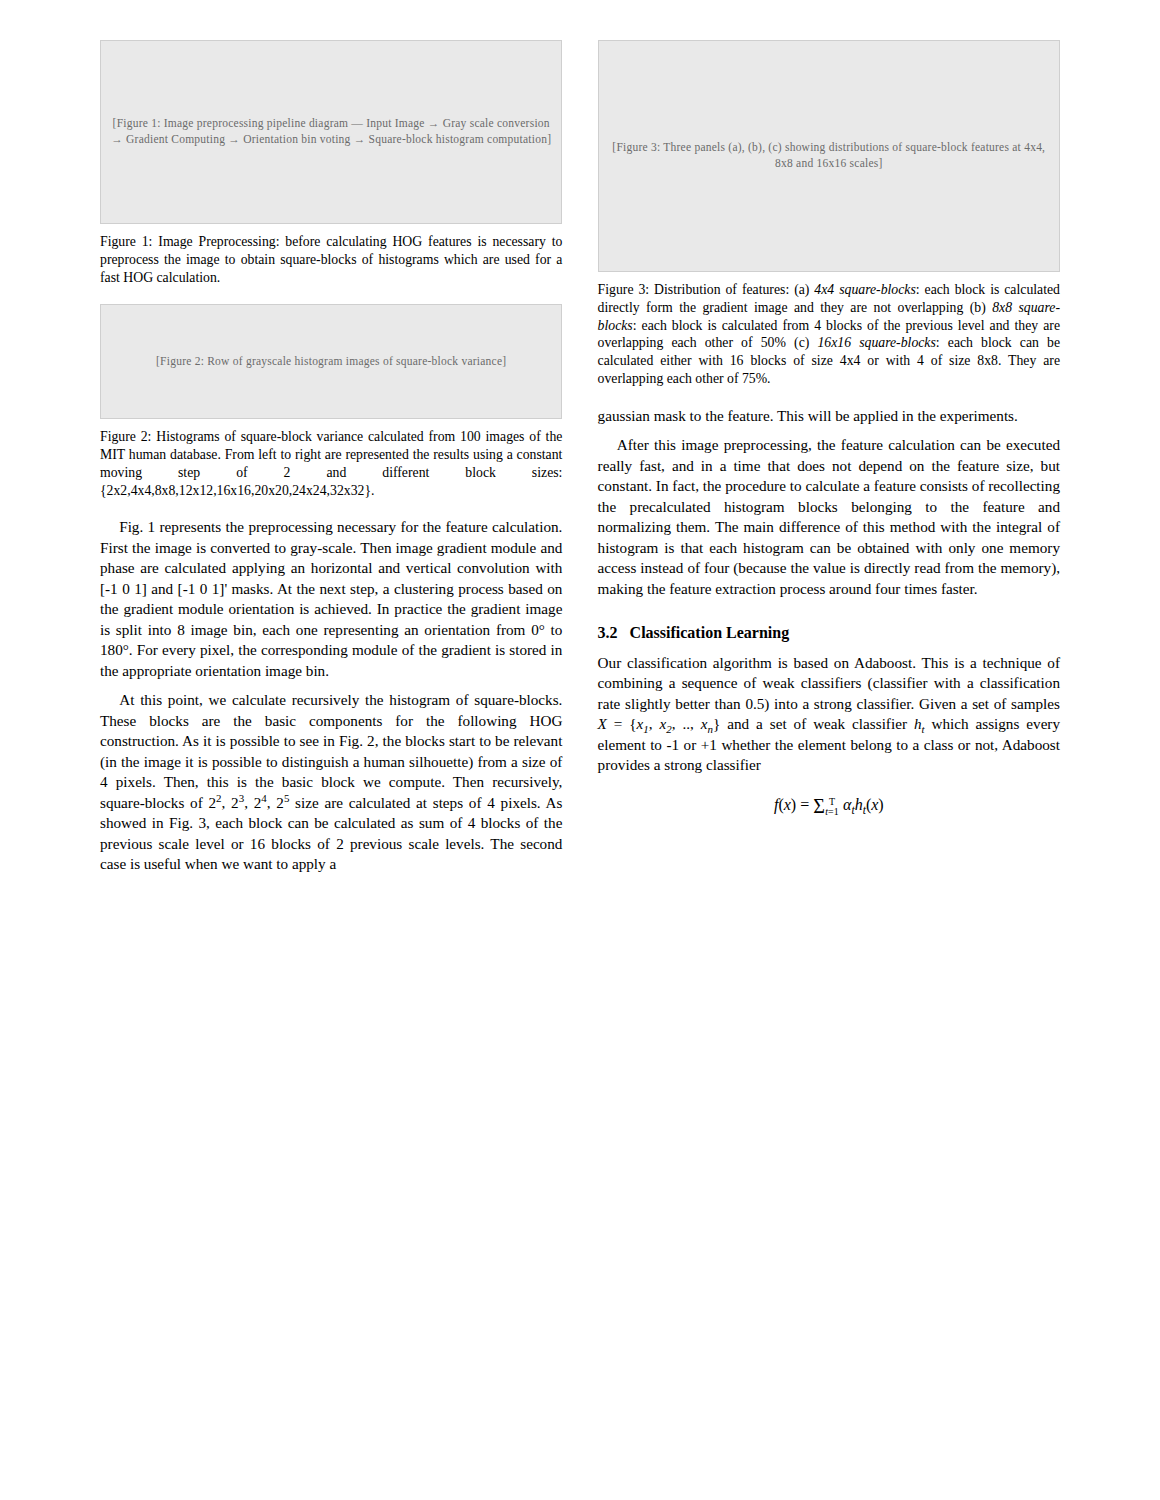[Figure 1: Image preprocessing pipeline diagram — Input Image → Gray scale conversion → Gradient Computing → Orientation bin voting → Square-block histogram computation]
Figure 1: Image Preprocessing: before calculating HOG features is necessary to preprocess the image to obtain square-blocks of histograms which are used for a fast HOG calculation.
[Figure 2: Row of grayscale histogram images of square-block variance]
Figure 2: Histograms of square-block variance calculated from 100 images of the MIT human database. From left to right are represented the results using a constant moving step of 2 and different block sizes: {2x2,4x4,8x8,12x12,16x16,20x20,24x24,32x32}.
Fig. 1 represents the preprocessing necessary for the feature calculation. First the image is converted to gray-scale. Then image gradient module and phase are calculated applying an horizontal and vertical convolution with [-1 0 1] and [-1 0 1]' masks. At the next step, a clustering process based on the gradient module orientation is achieved. In practice the gradient image is split into 8 image bin, each one representing an orientation from 0° to 180°. For every pixel, the corresponding module of the gradient is stored in the appropriate orientation image bin.
At this point, we calculate recursively the histogram of square-blocks. These blocks are the basic components for the following HOG construction. As it is possible to see in Fig. 2, the blocks start to be relevant (in the image it is possible to distinguish a human silhouette) from a size of 4 pixels. Then, this is the basic block we compute. Then recursively, square-blocks of 22, 23, 24, 25 size are calculated at steps of 4 pixels. As showed in Fig. 3, each block can be calculated as sum of 4 blocks of the previous scale level or 16 blocks of 2 previous scale levels. The second case is useful when we want to apply a
[Figure 3: Three panels (a), (b), (c) showing distributions of square-block features at 4x4, 8x8 and 16x16 scales]
Figure 3: Distribution of features: (a) 4x4 square-blocks: each block is calculated directly form the gradient image and they are not overlapping (b) 8x8 square-blocks: each block is calculated from 4 blocks of the previous level and they are overlapping each other of 50% (c) 16x16 square-blocks: each block can be calculated either with 16 blocks of size 4x4 or with 4 of size 8x8. They are overlapping each other of 75%.
gaussian mask to the feature. This will be applied in the experiments.
After this image preprocessing, the feature calculation can be executed really fast, and in a time that does not depend on the feature size, but constant. In fact, the procedure to calculate a feature consists of recollecting the precalculated histogram blocks belonging to the feature and normalizing them. The main difference of this method with the integral of histogram is that each histogram can be obtained with only one memory access instead of four (because the value is directly read from the memory), making the feature extraction process around four times faster.
3.2 Classification Learning
Our classification algorithm is based on Adaboost. This is a technique of combining a sequence of weak classifiers (classifier with a classification rate slightly better than 0.5) into a strong classifier. Given a set of samples X = {x1, x2, .., xn} and a set of weak classifier ht which assigns every element to -1 or +1 whether the element belong to a class or not, Adaboost provides a strong classifier
f(x) = ΣTt=1 αtht(x)